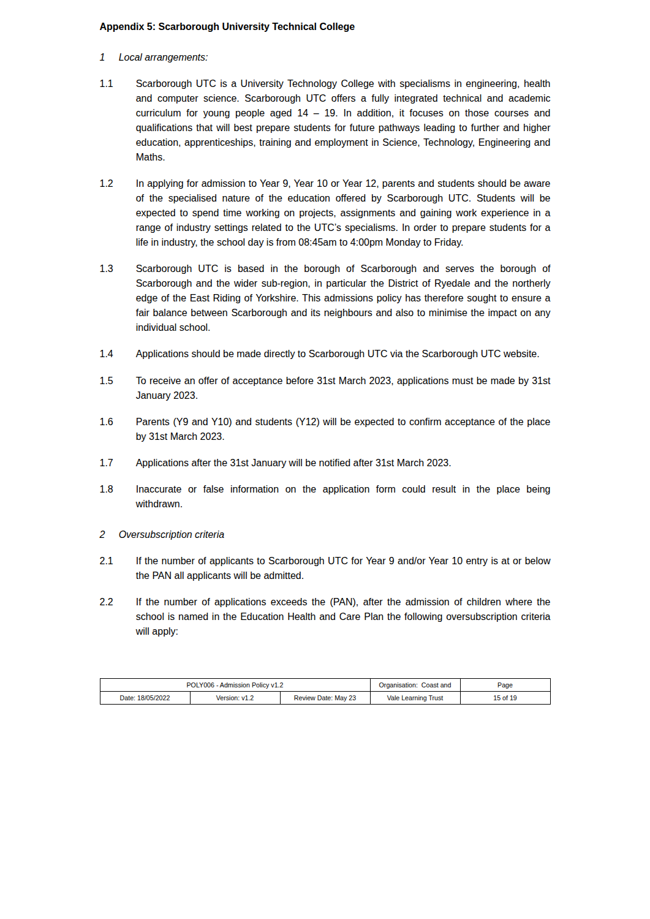Appendix 5: Scarborough University Technical College
1 Local arrangements:
1.1
Scarborough UTC is a University Technology College with specialisms in engineering, health and computer science. Scarborough UTC offers a fully integrated technical and academic curriculum for young people aged 14 – 19. In addition, it focuses on those courses and qualifications that will best prepare students for future pathways leading to further and higher education, apprenticeships, training and employment in Science, Technology, Engineering and Maths.
1.2
In applying for admission to Year 9, Year 10 or Year 12, parents and students should be aware of the specialised nature of the education offered by Scarborough UTC. Students will be expected to spend time working on projects, assignments and gaining work experience in a range of industry settings related to the UTC’s specialisms. In order to prepare students for a life in industry, the school day is from 08:45am to 4:00pm Monday to Friday.
1.3
Scarborough UTC is based in the borough of Scarborough and serves the borough of Scarborough and the wider sub-region, in particular the District of Ryedale and the northerly edge of the East Riding of Yorkshire. This admissions policy has therefore sought to ensure a fair balance between Scarborough and its neighbours and also to minimise the impact on any individual school.
1.4
Applications should be made directly to Scarborough UTC via the Scarborough UTC website.
1.5
To receive an offer of acceptance before 31st March 2023, applications must be made by 31st January 2023.
1.6
Parents (Y9 and Y10) and students (Y12) will be expected to confirm acceptance of the place by 31st March 2023.
1.7
Applications after the 31st January will be notified after 31st March 2023.
1.8
Inaccurate or false information on the application form could result in the place being withdrawn.
2 Oversubscription criteria
2.1
If the number of applicants to Scarborough UTC for Year 9 and/or Year 10 entry is at or below the PAN all applicants will be admitted.
2.2
If the number of applications exceeds the (PAN), after the admission of children where the school is named in the Education Health and Care Plan the following oversubscription criteria will apply:
| POLY006 - Admission Policy v1.2 | Organisation: Coast and | Page |
| Date: 18/05/2022 | Version: v1.2 | Review Date: May 23 | Vale Learning Trust | 15 of 19 |